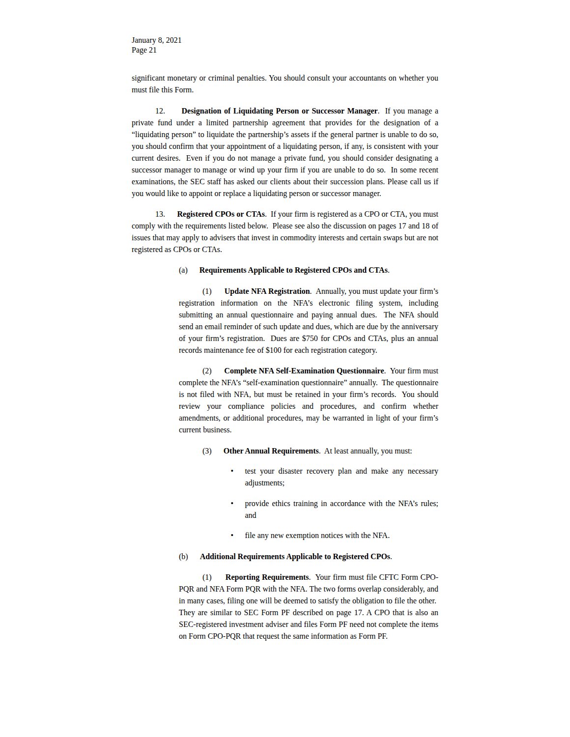January 8, 2021
Page 21
significant monetary or criminal penalties. You should consult your accountants on whether you must file this Form.
12. Designation of Liquidating Person or Successor Manager. If you manage a private fund under a limited partnership agreement that provides for the designation of a “liquidating person” to liquidate the partnership’s assets if the general partner is unable to do so, you should confirm that your appointment of a liquidating person, if any, is consistent with your current desires. Even if you do not manage a private fund, you should consider designating a successor manager to manage or wind up your firm if you are unable to do so. In some recent examinations, the SEC staff has asked our clients about their succession plans. Please call us if you would like to appoint or replace a liquidating person or successor manager.
13. Registered CPOs or CTAs. If your firm is registered as a CPO or CTA, you must comply with the requirements listed below. Please see also the discussion on pages 17 and 18 of issues that may apply to advisers that invest in commodity interests and certain swaps but are not registered as CPOs or CTAs.
(a) Requirements Applicable to Registered CPOs and CTAs.
(1) Update NFA Registration. Annually, you must update your firm’s registration information on the NFA’s electronic filing system, including submitting an annual questionnaire and paying annual dues. The NFA should send an email reminder of such update and dues, which are due by the anniversary of your firm’s registration. Dues are $750 for CPOs and CTAs, plus an annual records maintenance fee of $100 for each registration category.
(2) Complete NFA Self-Examination Questionnaire. Your firm must complete the NFA’s “self-examination questionnaire” annually. The questionnaire is not filed with NFA, but must be retained in your firm’s records. You should review your compliance policies and procedures, and confirm whether amendments, or additional procedures, may be warranted in light of your firm’s current business.
(3) Other Annual Requirements. At least annually, you must:
test your disaster recovery plan and make any necessary adjustments;
provide ethics training in accordance with the NFA’s rules; and
file any new exemption notices with the NFA.
(b) Additional Requirements Applicable to Registered CPOs.
(1) Reporting Requirements. Your firm must file CFTC Form CPO-PQR and NFA Form PQR with the NFA. The two forms overlap considerably, and in many cases, filing one will be deemed to satisfy the obligation to file the other. They are similar to SEC Form PF described on page 17. A CPO that is also an SEC-registered investment adviser and files Form PF need not complete the items on Form CPO-PQR that request the same information as Form PF.